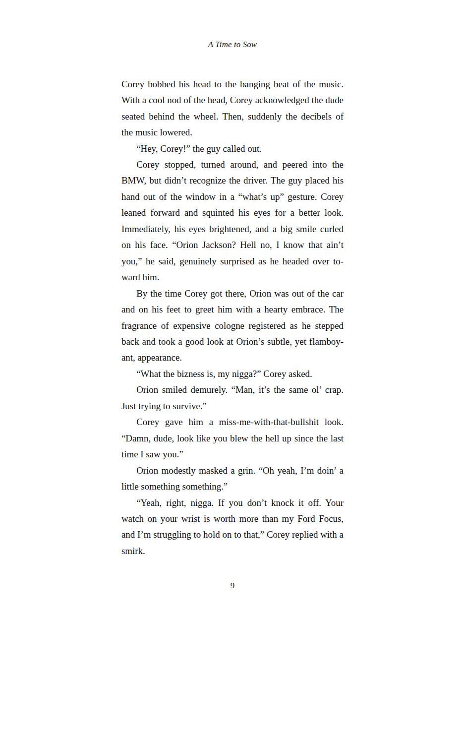A Time to Sow
Corey bobbed his head to the banging beat of the music. With a cool nod of the head, Corey acknowledged the dude seated behind the wheel. Then, suddenly the decibels of the music lowered.
“Hey, Corey!” the guy called out.
Corey stopped, turned around, and peered into the BMW, but didn’t recognize the driver. The guy placed his hand out of the window in a “what’s up” gesture. Corey leaned forward and squinted his eyes for a better look. Immediately, his eyes brightened, and a big smile curled on his face. “Orion Jackson? Hell no, I know that ain’t you,” he said, genuinely surprised as he headed over toward him.
By the time Corey got there, Orion was out of the car and on his feet to greet him with a hearty embrace. The fragrance of expensive cologne registered as he stepped back and took a good look at Orion’s subtle, yet flamboyant, appearance.
“What the bizness is, my nigga?” Corey asked.
Orion smiled demurely. “Man, it’s the same ol’ crap. Just trying to survive.”
Corey gave him a miss-me-with-that-bullshit look. “Damn, dude, look like you blew the hell up since the last time I saw you.”
Orion modestly masked a grin. “Oh yeah, I’m doin’ a little something something.”
“Yeah, right, nigga. If you don’t knock it off. Your watch on your wrist is worth more than my Ford Focus, and I’m struggling to hold on to that,” Corey replied with a smirk.
9